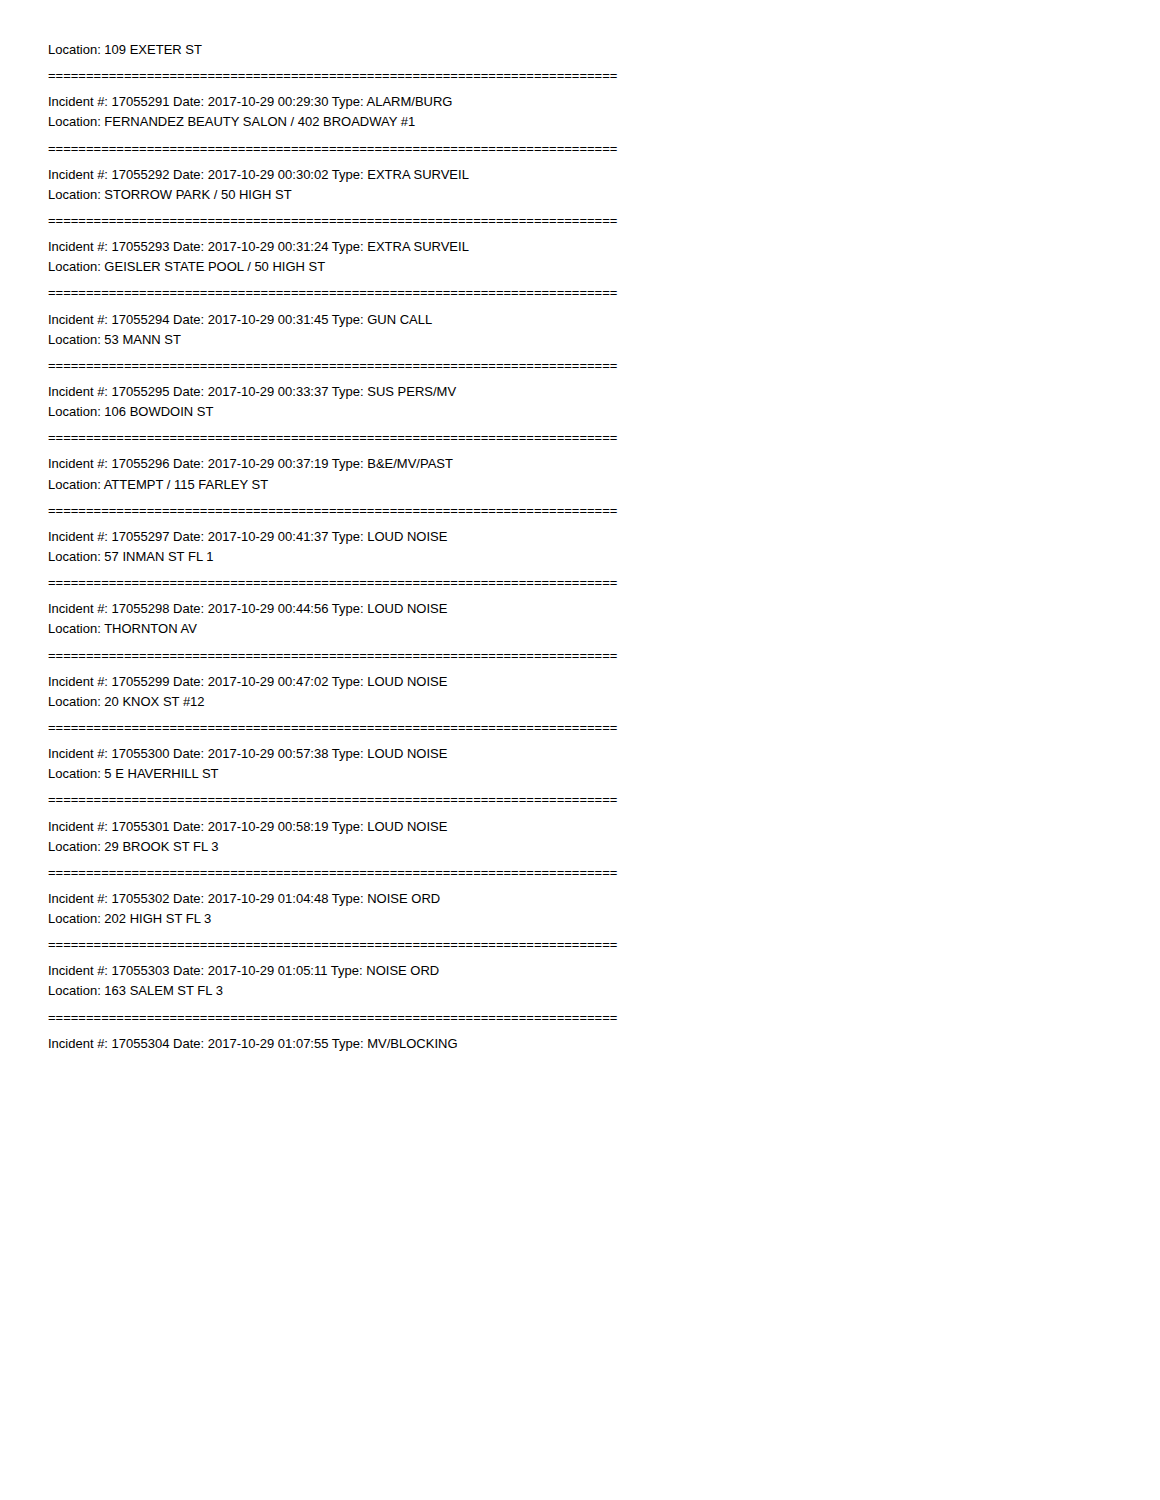Location: 109 EXETER ST
===========================================================================
Incident #: 17055291 Date: 2017-10-29 00:29:30 Type: ALARM/BURG
Location: FERNANDEZ BEAUTY SALON / 402 BROADWAY #1
===========================================================================
Incident #: 17055292 Date: 2017-10-29 00:30:02 Type: EXTRA SURVEIL
Location: STORROW PARK / 50 HIGH ST
===========================================================================
Incident #: 17055293 Date: 2017-10-29 00:31:24 Type: EXTRA SURVEIL
Location: GEISLER STATE POOL / 50 HIGH ST
===========================================================================
Incident #: 17055294 Date: 2017-10-29 00:31:45 Type: GUN CALL
Location: 53 MANN ST
===========================================================================
Incident #: 17055295 Date: 2017-10-29 00:33:37 Type: SUS PERS/MV
Location: 106 BOWDOIN ST
===========================================================================
Incident #: 17055296 Date: 2017-10-29 00:37:19 Type: B&E/MV/PAST
Location: ATTEMPT / 115 FARLEY ST
===========================================================================
Incident #: 17055297 Date: 2017-10-29 00:41:37 Type: LOUD NOISE
Location: 57 INMAN ST FL 1
===========================================================================
Incident #: 17055298 Date: 2017-10-29 00:44:56 Type: LOUD NOISE
Location: THORNTON AV
===========================================================================
Incident #: 17055299 Date: 2017-10-29 00:47:02 Type: LOUD NOISE
Location: 20 KNOX ST #12
===========================================================================
Incident #: 17055300 Date: 2017-10-29 00:57:38 Type: LOUD NOISE
Location: 5 E HAVERHILL ST
===========================================================================
Incident #: 17055301 Date: 2017-10-29 00:58:19 Type: LOUD NOISE
Location: 29 BROOK ST FL 3
===========================================================================
Incident #: 17055302 Date: 2017-10-29 01:04:48 Type: NOISE ORD
Location: 202 HIGH ST FL 3
===========================================================================
Incident #: 17055303 Date: 2017-10-29 01:05:11 Type: NOISE ORD
Location: 163 SALEM ST FL 3
===========================================================================
Incident #: 17055304 Date: 2017-10-29 01:07:55 Type: MV/BLOCKING